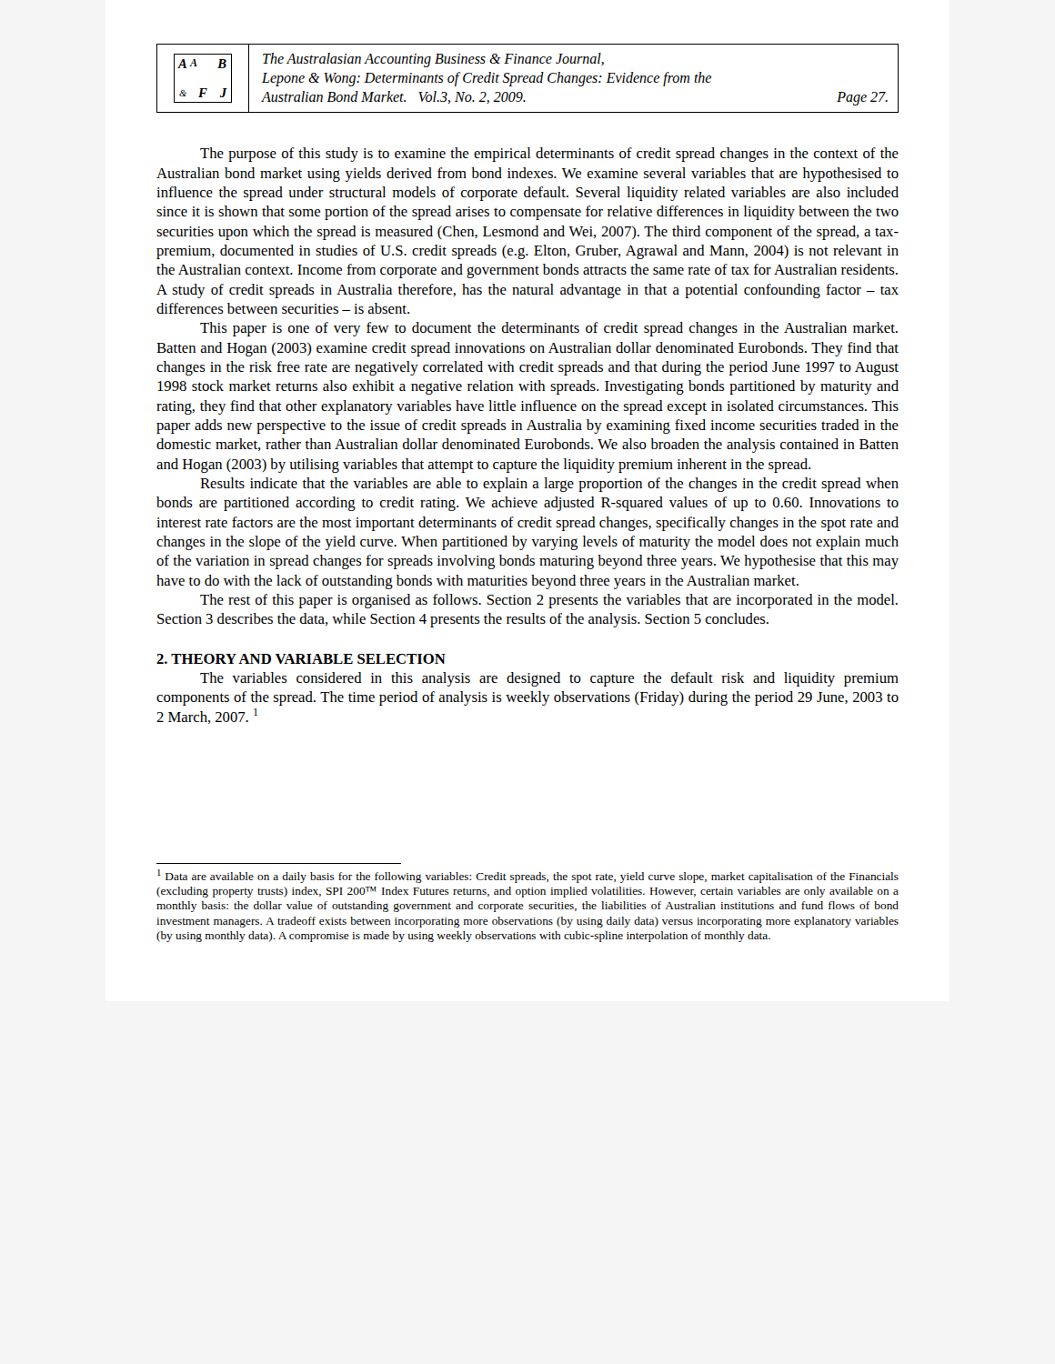A A B & F J
The Australasian Accounting Business & Finance Journal, Lepone & Wong: Determinants of Credit Spread Changes: Evidence from the Australian Bond Market. Vol.3, No. 2, 2009.Page 27.
The purpose of this study is to examine the empirical determinants of credit spread changes in the context of the Australian bond market using yields derived from bond indexes. We examine several variables that are hypothesised to influence the spread under structural models of corporate default. Several liquidity related variables are also included since it is shown that some portion of the spread arises to compensate for relative differences in liquidity between the two securities upon which the spread is measured (Chen, Lesmond and Wei, 2007). The third component of the spread, a tax-premium, documented in studies of U.S. credit spreads (e.g. Elton, Gruber, Agrawal and Mann, 2004) is not relevant in the Australian context. Income from corporate and government bonds attracts the same rate of tax for Australian residents. A study of credit spreads in Australia therefore, has the natural advantage in that a potential confounding factor – tax differences between securities – is absent.
This paper is one of very few to document the determinants of credit spread changes in the Australian market. Batten and Hogan (2003) examine credit spread innovations on Australian dollar denominated Eurobonds. They find that changes in the risk free rate are negatively correlated with credit spreads and that during the period June 1997 to August 1998 stock market returns also exhibit a negative relation with spreads. Investigating bonds partitioned by maturity and rating, they find that other explanatory variables have little influence on the spread except in isolated circumstances. This paper adds new perspective to the issue of credit spreads in Australia by examining fixed income securities traded in the domestic market, rather than Australian dollar denominated Eurobonds. We also broaden the analysis contained in Batten and Hogan (2003) by utilising variables that attempt to capture the liquidity premium inherent in the spread.
Results indicate that the variables are able to explain a large proportion of the changes in the credit spread when bonds are partitioned according to credit rating. We achieve adjusted R-squared values of up to 0.60. Innovations to interest rate factors are the most important determinants of credit spread changes, specifically changes in the spot rate and changes in the slope of the yield curve. When partitioned by varying levels of maturity the model does not explain much of the variation in spread changes for spreads involving bonds maturing beyond three years. We hypothesise that this may have to do with the lack of outstanding bonds with maturities beyond three years in the Australian market.
The rest of this paper is organised as follows. Section 2 presents the variables that are incorporated in the model. Section 3 describes the data, while Section 4 presents the results of the analysis. Section 5 concludes.
2. THEORY AND VARIABLE SELECTION
The variables considered in this analysis are designed to capture the default risk and liquidity premium components of the spread. The time period of analysis is weekly observations (Friday) during the period 29 June, 2003 to 2 March, 2007. 1
1 Data are available on a daily basis for the following variables: Credit spreads, the spot rate, yield curve slope, market capitalisation of the Financials (excluding property trusts) index, SPI 200™ Index Futures returns, and option implied volatilities. However, certain variables are only available on a monthly basis: the dollar value of outstanding government and corporate securities, the liabilities of Australian institutions and fund flows of bond investment managers. A tradeoff exists between incorporating more observations (by using daily data) versus incorporating more explanatory variables (by using monthly data). A compromise is made by using weekly observations with cubic-spline interpolation of monthly data.